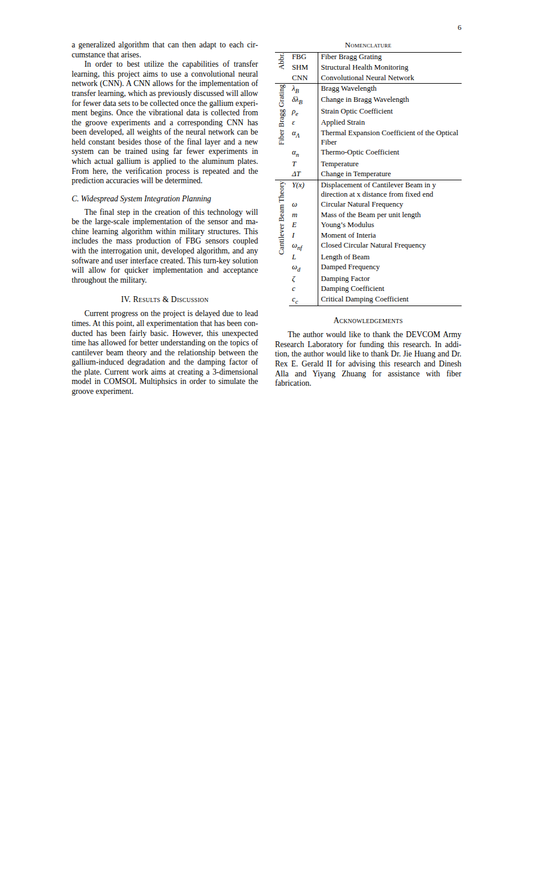6
a generalized algorithm that can then adapt to each circumstance that arises.
In order to best utilize the capabilities of transfer learning, this project aims to use a convolutional neural network (CNN). A CNN allows for the implementation of transfer learning, which as previously discussed will allow for fewer data sets to be collected once the gallium experiment begins. Once the vibrational data is collected from the groove experiments and a corresponding CNN has been developed, all weights of the neural network can be held constant besides those of the final layer and a new system can be trained using far fewer experiments in which actual gallium is applied to the aluminum plates. From here, the verification process is repeated and the prediction accuracies will be determined.
C. Widespread System Integration Planning
The final step in the creation of this technology will be the large-scale implementation of the sensor and machine learning algorithm within military structures. This includes the mass production of FBG sensors coupled with the interrogation unit, developed algorithm, and any software and user interface created. This turn-key solution will allow for quicker implementation and acceptance throughout the military.
IV. Results & Discussion
Current progress on the project is delayed due to lead times. At this point, all experimentation that has been conducted has been fairly basic. However, this unexpected time has allowed for better understanding on the topics of cantilever beam theory and the relationship between the gallium-induced degradation and the damping factor of the plate. Current work aims at creating a 3-dimensional model in COMSOL Multiphsics in order to simulate the groove experiment.
Nomenclature
| Abbr. | FBG | Fiber Bragg Grating |
| SHM | Structural Health Monitoring |
| CNN | Convolutional Neural Network |
| Fiber Bragg Grating | λ B | Bragg Wavelength |
| δλ B | Change in Bragg Wavelength |
| ρ e | Strain Optic Coefficient |
| ε | Applied Strain |
| α Λ | Thermal Expansion Coefficient of the Optical Fiber |
| α n | Thermo-Optic Coefficient |
| T | Temperature |
| ΔT | Change in Temperature |
| Cantilever Beam Theory | Y(x) | Displacement of Cantilever Beam in y direction at x distance from fixed end |
| ω | Circular Natural Frequency |
| m | Mass of the Beam per unit length |
| E | Young’s Modulus |
| I | Moment of Interia |
| ω nf | Closed Circular Natural Frequency |
| L | Length of Beam |
| ω d | Damped Frequency |
| ζ | Damping Factor |
| c | Damping Coefficient |
| c c | Critical Damping Coefficient |
Acknowledgements
The author would like to thank the DEVCOM Army Research Laboratory for funding this research. In addition, the author would like to thank Dr. Jie Huang and Dr. Rex E. Gerald II for advising this research and Dinesh Alla and Yiyang Zhuang for assistance with fiber fabrication.